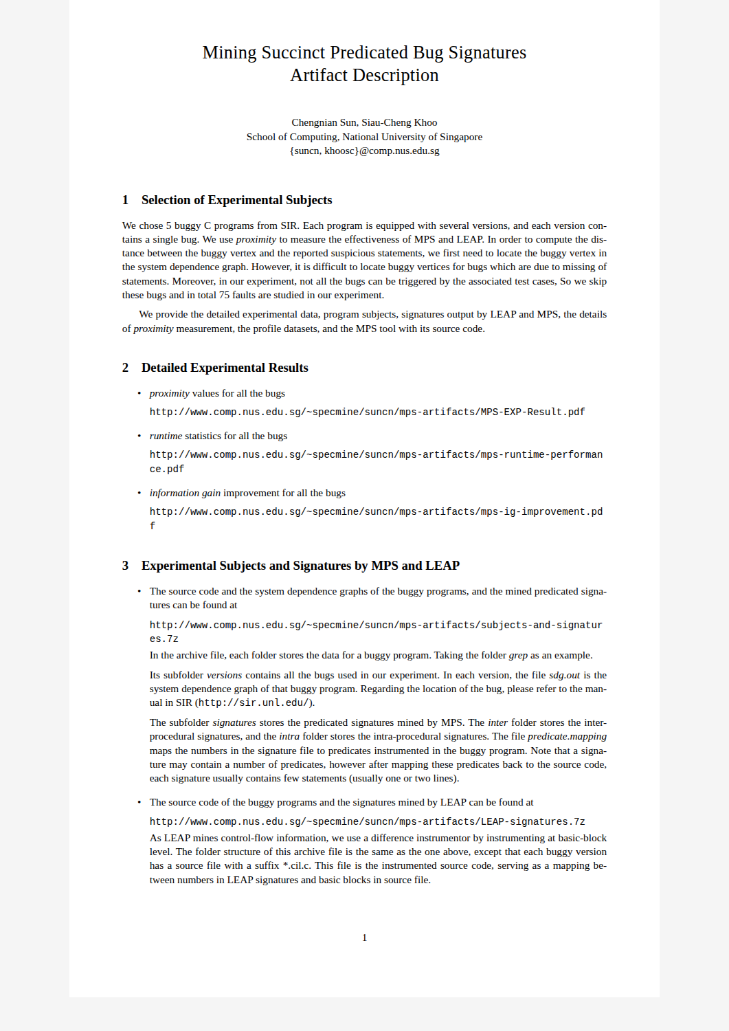Mining Succinct Predicated Bug Signatures
Artifact Description
Chengnian Sun, Siau-Cheng Khoo
School of Computing, National University of Singapore
{suncn, khoosc}@comp.nus.edu.sg
1 Selection of Experimental Subjects
We chose 5 buggy C programs from SIR. Each program is equipped with several versions, and each version contains a single bug. We use proximity to measure the effectiveness of MPS and LEAP. In order to compute the distance between the buggy vertex and the reported suspicious statements, we first need to locate the buggy vertex in the system dependence graph. However, it is difficult to locate buggy vertices for bugs which are due to missing of statements. Moreover, in our experiment, not all the bugs can be triggered by the associated test cases, So we skip these bugs and in total 75 faults are studied in our experiment.
We provide the detailed experimental data, program subjects, signatures output by LEAP and MPS, the details of proximity measurement, the profile datasets, and the MPS tool with its source code.
2 Detailed Experimental Results
proximity values for all the bugs
http://www.comp.nus.edu.sg/~specmine/suncn/mps-artifacts/MPS-EXP-Result.pdf
runtime statistics for all the bugs
http://www.comp.nus.edu.sg/~specmine/suncn/mps-artifacts/mps-runtime-performance.pdf
information gain improvement for all the bugs
http://www.comp.nus.edu.sg/~specmine/suncn/mps-artifacts/mps-ig-improvement.pdf
3 Experimental Subjects and Signatures by MPS and LEAP
The source code and the system dependence graphs of the buggy programs, and the mined predicated signatures can be found at
http://www.comp.nus.edu.sg/~specmine/suncn/mps-artifacts/subjects-and-signatures.7z
In the archive file, each folder stores the data for a buggy program. Taking the folder grep as an example.
Its subfolder versions contains all the bugs used in our experiment. In each version, the file sdg.out is the system dependence graph of that buggy program. Regarding the location of the bug, please refer to the manual in SIR (http://sir.unl.edu/).
The subfolder signatures stores the predicated signatures mined by MPS. The inter folder stores the inter-procedural signatures, and the intra folder stores the intra-procedural signatures. The file predicate.mapping maps the numbers in the signature file to predicates instrumented in the buggy program. Note that a signature may contain a number of predicates, however after mapping these predicates back to the source code, each signature usually contains few statements (usually one or two lines).
The source code of the buggy programs and the signatures mined by LEAP can be found at
http://www.comp.nus.edu.sg/~specmine/suncn/mps-artifacts/LEAP-signatures.7z
As LEAP mines control-flow information, we use a difference instrumentor by instrumenting at basic-block level. The folder structure of this archive file is the same as the one above, except that each buggy version has a source file with a suffix *.cil.c. This file is the instrumented source code, serving as a mapping between numbers in LEAP signatures and basic blocks in source file.
1